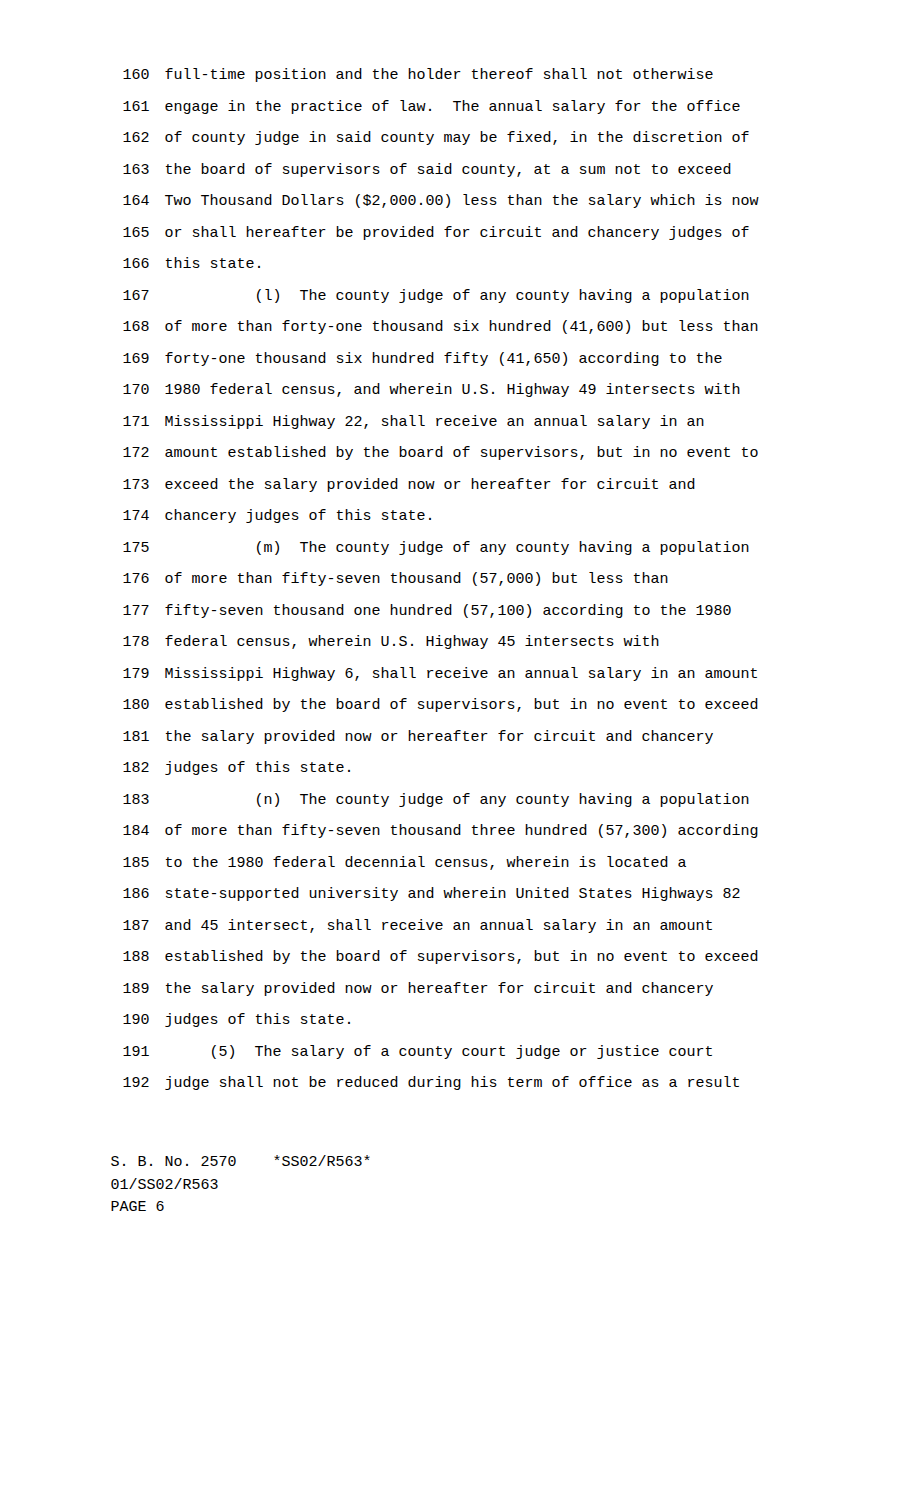full-time position and the holder thereof shall not otherwise
engage in the practice of law. The annual salary for the office
of county judge in said county may be fixed, in the discretion of
the board of supervisors of said county, at a sum not to exceed
Two Thousand Dollars ($2,000.00) less than the salary which is now
or shall hereafter be provided for circuit and chancery judges of
this state.
(l) The county judge of any county having a population
of more than forty-one thousand six hundred (41,600) but less than
forty-one thousand six hundred fifty (41,650) according to the
1980 federal census, and wherein U.S. Highway 49 intersects with
Mississippi Highway 22, shall receive an annual salary in an
amount established by the board of supervisors, but in no event to
exceed the salary provided now or hereafter for circuit and
chancery judges of this state.
(m) The county judge of any county having a population
of more than fifty-seven thousand (57,000) but less than
fifty-seven thousand one hundred (57,100) according to the 1980
federal census, wherein U.S. Highway 45 intersects with
Mississippi Highway 6, shall receive an annual salary in an amount
established by the board of supervisors, but in no event to exceed
the salary provided now or hereafter for circuit and chancery
judges of this state.
(n) The county judge of any county having a population
of more than fifty-seven thousand three hundred (57,300) according
to the 1980 federal decennial census, wherein is located a
state-supported university and wherein United States Highways 82
and 45 intersect, shall receive an annual salary in an amount
established by the board of supervisors, but in no event to exceed
the salary provided now or hereafter for circuit and chancery
judges of this state.
(5) The salary of a county court judge or justice court
judge shall not be reduced during his term of office as a result
S. B. No. 2570 *SS02/R563*
01/SS02/R563
PAGE 6